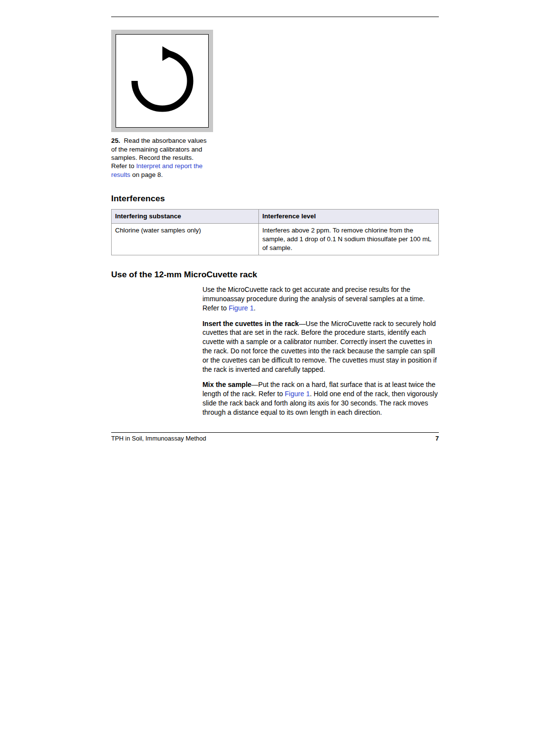25. Read the absorbance values of the remaining calibrators and samples. Record the results. Refer to Interpret and report the results on page 8.
Interferences
| Interfering substance | Interference level |
| --- | --- |
| Chlorine (water samples only) | Interferes above 2 ppm. To remove chlorine from the sample, add 1 drop of 0.1 N sodium thiosulfate per 100 mL of sample. |
Use of the 12-mm MicroCuvette rack
Use the MicroCuvette rack to get accurate and precise results for the immunoassay procedure during the analysis of several samples at a time. Refer to Figure 1.
Insert the cuvettes in the rack—Use the MicroCuvette rack to securely hold cuvettes that are set in the rack. Before the procedure starts, identify each cuvette with a sample or a calibrator number. Correctly insert the cuvettes in the rack. Do not force the cuvettes into the rack because the sample can spill or the cuvettes can be difficult to remove. The cuvettes must stay in position if the rack is inverted and carefully tapped.
Mix the sample—Put the rack on a hard, flat surface that is at least twice the length of the rack. Refer to Figure 1. Hold one end of the rack, then vigorously slide the rack back and forth along its axis for 30 seconds. The rack moves through a distance equal to its own length in each direction.
TPH in Soil, Immunoassay Method
7